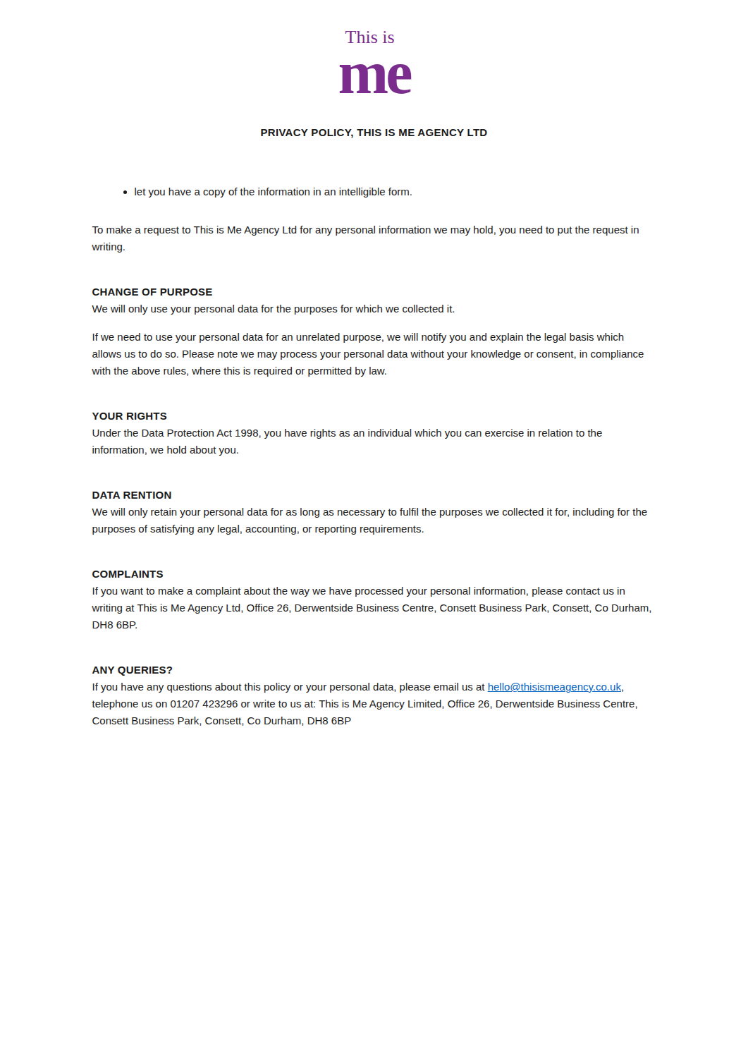This is me
PRIVACY POLICY, THIS IS ME AGENCY LTD
let you have a copy of the information in an intelligible form.
To make a request to This is Me Agency Ltd for any personal information we may hold, you need to put the request in writing.
CHANGE OF PURPOSE
We will only use your personal data for the purposes for which we collected it.
If we need to use your personal data for an unrelated purpose, we will notify you and explain the legal basis which allows us to do so. Please note we may process your personal data without your knowledge or consent, in compliance with the above rules, where this is required or permitted by law.
YOUR RIGHTS
Under the Data Protection Act 1998, you have rights as an individual which you can exercise in relation to the information, we hold about you.
DATA RENTION
We will only retain your personal data for as long as necessary to fulfil the purposes we collected it for, including for the purposes of satisfying any legal, accounting, or reporting requirements.
COMPLAINTS
If you want to make a complaint about the way we have processed your personal information, please contact us in writing at This is Me Agency Ltd, Office 26, Derwentside Business Centre, Consett Business Park, Consett, Co Durham, DH8 6BP.
ANY QUERIES?
If you have any questions about this policy or your personal data, please email us at hello@thisismeagency.co.uk, telephone us on 01207 423296 or write to us at: This is Me Agency Limited, Office 26, Derwentside Business Centre, Consett Business Park, Consett, Co Durham, DH8 6BP